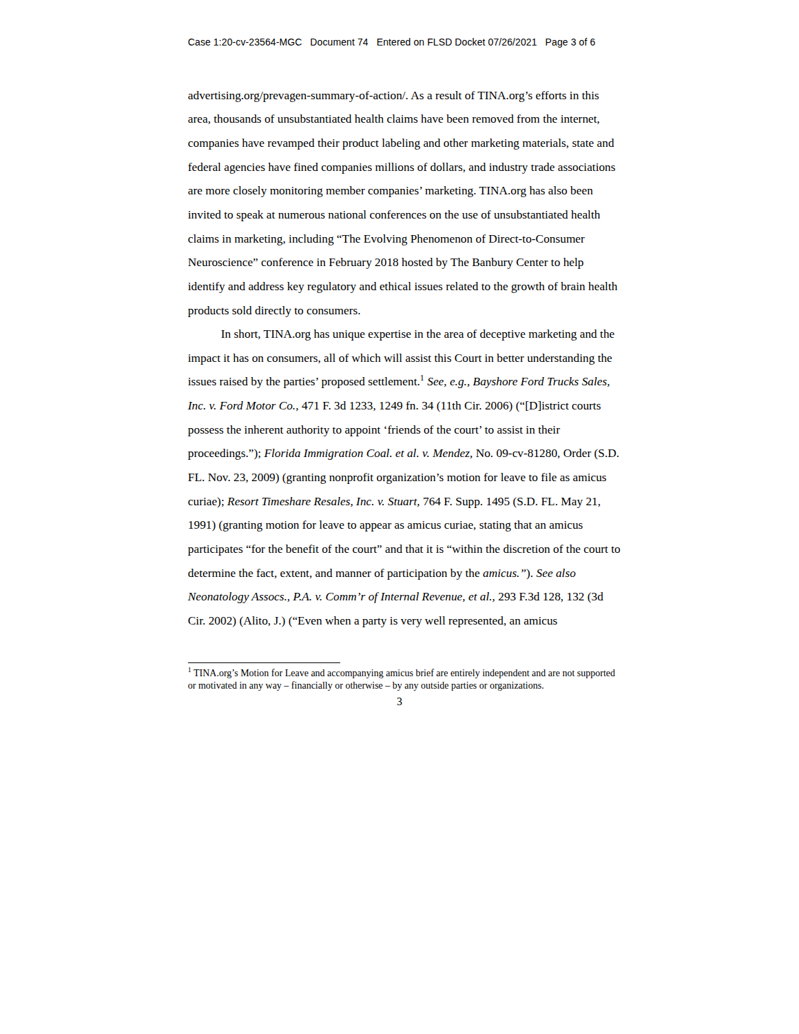Case 1:20-cv-23564-MGC Document 74 Entered on FLSD Docket 07/26/2021 Page 3 of 6
advertising.org/prevagen-summary-of-action/. As a result of TINA.org’s efforts in this area, thousands of unsubstantiated health claims have been removed from the internet, companies have revamped their product labeling and other marketing materials, state and federal agencies have fined companies millions of dollars, and industry trade associations are more closely monitoring member companies’ marketing. TINA.org has also been invited to speak at numerous national conferences on the use of unsubstantiated health claims in marketing, including “The Evolving Phenomenon of Direct-to-Consumer Neuroscience” conference in February 2018 hosted by The Banbury Center to help identify and address key regulatory and ethical issues related to the growth of brain health products sold directly to consumers.
In short, TINA.org has unique expertise in the area of deceptive marketing and the impact it has on consumers, all of which will assist this Court in better understanding the issues raised by the parties’ proposed settlement.1 See, e.g., Bayshore Ford Trucks Sales, Inc. v. Ford Motor Co., 471 F. 3d 1233, 1249 fn. 34 (11th Cir. 2006) (“[D]istrict courts possess the inherent authority to appoint ‘friends of the court’ to assist in their proceedings.”); Florida Immigration Coal. et al. v. Mendez, No. 09-cv-81280, Order (S.D. FL. Nov. 23, 2009) (granting nonprofit organization’s motion for leave to file as amicus curiae); Resort Timeshare Resales, Inc. v. Stuart, 764 F. Supp. 1495 (S.D. FL. May 21, 1991) (granting motion for leave to appear as amicus curiae, stating that an amicus participates “for the benefit of the court” and that it is “within the discretion of the court to determine the fact, extent, and manner of participation by the amicus.”). See also Neonatology Assocs., P.A. v. Comm’r of Internal Revenue, et al., 293 F.3d 128, 132 (3d Cir. 2002) (Alito, J.) (“Even when a party is very well represented, an amicus
1 TINA.org’s Motion for Leave and accompanying amicus brief are entirely independent and are not supported or motivated in any way – financially or otherwise – by any outside parties or organizations.
3